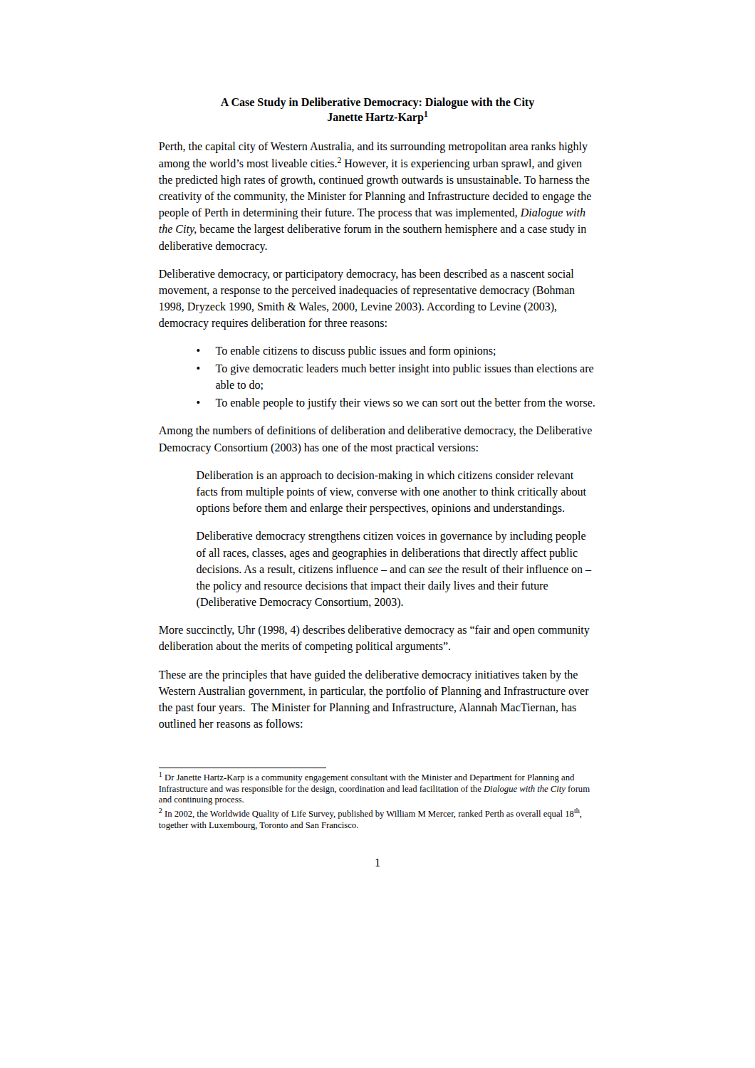A Case Study in Deliberative Democracy: Dialogue with the City Janette Hartz-Karp1
Perth, the capital city of Western Australia, and its surrounding metropolitan area ranks highly among the world’s most liveable cities.2 However, it is experiencing urban sprawl, and given the predicted high rates of growth, continued growth outwards is unsustainable. To harness the creativity of the community, the Minister for Planning and Infrastructure decided to engage the people of Perth in determining their future. The process that was implemented, Dialogue with the City, became the largest deliberative forum in the southern hemisphere and a case study in deliberative democracy.
Deliberative democracy, or participatory democracy, has been described as a nascent social movement, a response to the perceived inadequacies of representative democracy (Bohman 1998, Dryzeck 1990, Smith & Wales, 2000, Levine 2003). According to Levine (2003), democracy requires deliberation for three reasons:
To enable citizens to discuss public issues and form opinions;
To give democratic leaders much better insight into public issues than elections are able to do;
To enable people to justify their views so we can sort out the better from the worse.
Among the numbers of definitions of deliberation and deliberative democracy, the Deliberative Democracy Consortium (2003) has one of the most practical versions:
Deliberation is an approach to decision-making in which citizens consider relevant facts from multiple points of view, converse with one another to think critically about options before them and enlarge their perspectives, opinions and understandings.
Deliberative democracy strengthens citizen voices in governance by including people of all races, classes, ages and geographies in deliberations that directly affect public decisions. As a result, citizens influence – and can see the result of their influence on – the policy and resource decisions that impact their daily lives and their future (Deliberative Democracy Consortium, 2003).
More succinctly, Uhr (1998, 4) describes deliberative democracy as “fair and open community deliberation about the merits of competing political arguments”.
These are the principles that have guided the deliberative democracy initiatives taken by the Western Australian government, in particular, the portfolio of Planning and Infrastructure over the past four years. The Minister for Planning and Infrastructure, Alannah MacTiernan, has outlined her reasons as follows:
1 Dr Janette Hartz-Karp is a community engagement consultant with the Minister and Department for Planning and Infrastructure and was responsible for the design, coordination and lead facilitation of the Dialogue with the City forum and continuing process.
2 In 2002, the Worldwide Quality of Life Survey, published by William M Mercer, ranked Perth as overall equal 18th, together with Luxembourg, Toronto and San Francisco.
1